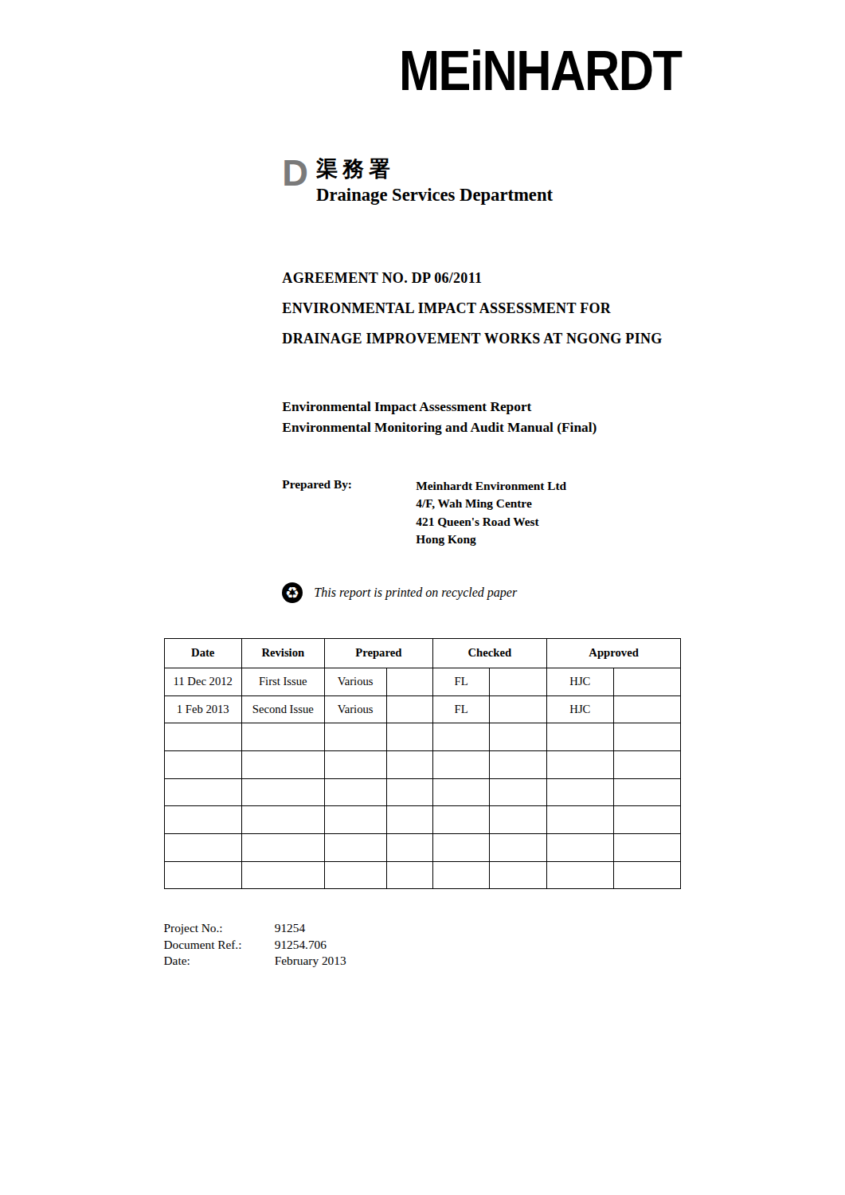MEiNHARDT
D
渠務署
Drainage Services Department
AGREEMENT NO. DP 06/2011
ENVIRONMENTAL IMPACT ASSESSMENT FOR
DRAINAGE IMPROVEMENT WORKS AT NGONG PING
Environmental Impact Assessment Report
Environmental Monitoring and Audit Manual (Final)
Prepared By:
Meinhardt Environment Ltd
4/F, Wah Ming Centre
421 Queen's Road West
Hong Kong
♻
This report is printed on recycled paper
| Date | Revision | Prepared | Checked | Approved |
| --- | --- | --- | --- | --- |
| 11 Dec 2012 | First Issue | Various | | FL | | HJC | |
| 1 Feb 2013 | Second Issue | Various | | FL | | HJC | |
Project No.:
91254
Document Ref.:
91254.706
Date:
February 2013